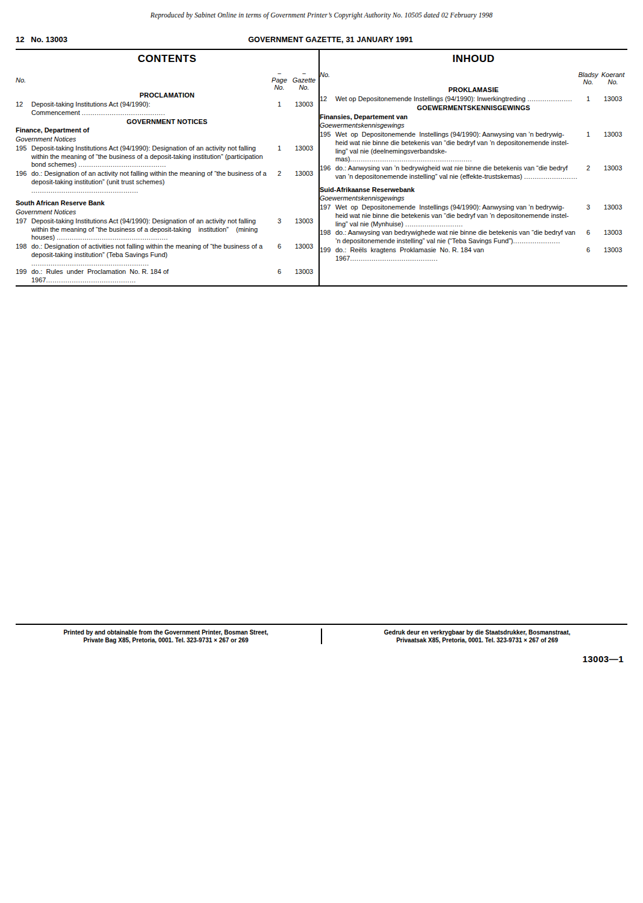Reproduced by Sabinet Online in terms of Government Printer’s Copyright Authority No. 10505 dated 02 February 1998
12 No. 13003
GOVERNMENT GAZETTE, 31 JANUARY 1991
| CONTENTS / / / – / – / / No. / / Page No. / Gazette No. / / PROCLAMATION / / 12 / Deposit-taking Institutions Act (94/1990): Commencement ....................................... / 1 / 13003 / / GOVERNMENT NOTICES / / Finance, Department of / / Government Notices / / 195 / Deposit-taking Institutions Act (94/1990): Designation of an activity not falling within the meaning of “the business of a deposit-taking institution” (participation bond schemes) ......................................... / 1 / 13003 / / 196 / do.: Designation of an activity not falling within the meaning of “the business of a deposit-taking institution” (unit trust schemes) .................................................. / 2 / 13003 / / South African Reserve Bank / / Government Notices / / 197 / Deposit-taking Institutions Act (94/1990): Designation of an activity not falling within the meaning of “the business of a deposit-taking institution” (mining houses) .................................................... / 3 / 13003 / / 198 / do.: Designation of activities not falling within the meaning of “the business of a deposit-taking institution” (Teba Savings Fund) ....................................................... / 6 / 13003 / / 199 / do.: Rules under Proclamation No. R. 184 of 1967 .......................................... / 6 / 13003 / | INHOUD / No. / / Bladsy No. / Koerant No. / / PROKLAMASIE / / 12 / Wet op Depositonemende Instellings (94/1990): Inwerkingtreding ..................... / 1 / 13003 / / GOEWERMENTSKENNISGEWINGS / / Finansies, Departement van / / Goewermentskennisgewings / / 195 / Wet op Depositonemende Instellings (94/1990): Aanwysing van ’n bedrywig- heid wat nie binne die betekenis van “die bedryf van ’n depositonemende instel- ling” val nie (deelnemingsverbandske- mas) ......................................................... / 1 / 13003 / / 196 / do.: Aanwysing van ’n bedrywigheid wat nie binne die betekenis van “die bedryf van ’n depositonemende instelling” val nie (effekte-trustskemas) ......................... / 2 / 13003 / / Suid-Afrikaanse Reserwebank / / Goewermentskennisgewings / / 197 / Wet op Depositonemende Instellings (94/1990): Aanwysing van ’n bedrywig- heid wat nie binne die betekenis van “die bedryf van ’n depositonemende instel- ling” val nie (Mynhuise) ........................... / 3 / 13003 / / 198 / do.: Aanwysing van bedrywighede wat nie binne die betekenis van “die bedryf van ’n depositonemende instelling” val nie (“Teba Savings Fund”) ...................... / 6 / 13003 / / 199 / do.: Reëls kragtens Proklamasie No. R. 184 van 1967 ......................................... / 6 / 13003 / |
Printed by and obtainable from the Government Printer, Bosman Street,
Private Bag X85, Pretoria, 0001. Tel. 323-9731 × 267 or 269
Gedruk deur en verkrygbaar by die Staatsdrukker, Bosmanstraat,
Privaatsak X85, Pretoria, 0001. Tel. 323-9731 × 267 of 269
13003—1